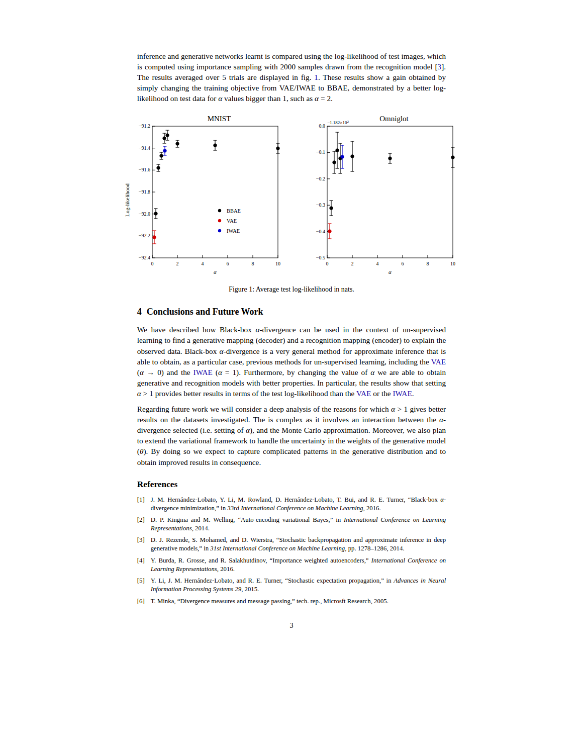inference and generative networks learnt is compared using the log-likelihood of test images, which is computed using importance sampling with 2000 samples drawn from the recognition model [3]. The results averaged over 5 trials are displayed in fig. 1. These results show a gain obtained by simply changing the training objective from VAE/IWAE to BBAE, demonstrated by a better log-likelihood on test data for α values bigger than 1, such as α = 2.
MNIST Log-likelihood −91.2 −91.4 −91.6 −91.8 −92.0 −92.2 −92.4 0 2 4 6 8 10 α BBAE VAE IWAE
Omniglot −1.182×102 0.0 −0.1 −0.2 −0.3 −0.4 −0.5 0 2 4 6 8 10 α
Figure 1: Average test log-likelihood in nats.
4 Conclusions and Future Work
We have described how Black-box α-divergence can be used in the context of un-supervised learning to find a generative mapping (decoder) and a recognition mapping (encoder) to explain the observed data. Black-box α-divergence is a very general method for approximate inference that is able to obtain, as a particular case, previous methods for un-supervised learning, including the VAE (α → 0) and the IWAE (α = 1). Furthermore, by changing the value of α we are able to obtain generative and recognition models with better properties. In particular, the results show that setting α > 1 provides better results in terms of the test log-likelihood than the VAE or the IWAE.
Regarding future work we will consider a deep analysis of the reasons for which α > 1 gives better results on the datasets investigated. The is complex as it involves an interaction between the α-divergence selected (i.e. setting of α), and the Monte Carlo approximation. Moreover, we also plan to extend the variational framework to handle the uncertainty in the weights of the generative model (θ). By doing so we expect to capture complicated patterns in the generative distribution and to obtain improved results in consequence.
References
[1] J. M. Hernández-Lobato, Y. Li, M. Rowland, D. Hernández-Lobato, T. Bui, and R. E. Turner, “Black-box α-divergence minimization,” in 33rd International Conference on Machine Learning, 2016.
[2] D. P. Kingma and M. Welling, “Auto-encoding variational Bayes,” in International Conference on Learning Representations, 2014.
[3] D. J. Rezende, S. Mohamed, and D. Wierstra, “Stochastic backpropagation and approximate inference in deep generative models,” in 31st International Conference on Machine Learning, pp. 1278–1286, 2014.
[4] Y. Burda, R. Grosse, and R. Salakhutdinov, “Importance weighted autoencoders,” International Conference on Learning Representations, 2016.
[5] Y. Li, J. M. Hernández-Lobato, and R. E. Turner, “Stochastic expectation propagation,” in Advances in Neural Information Processing Systems 29, 2015.
[6] T. Minka, “Divergence measures and message passing,” tech. rep., Microsft Research, 2005.
3